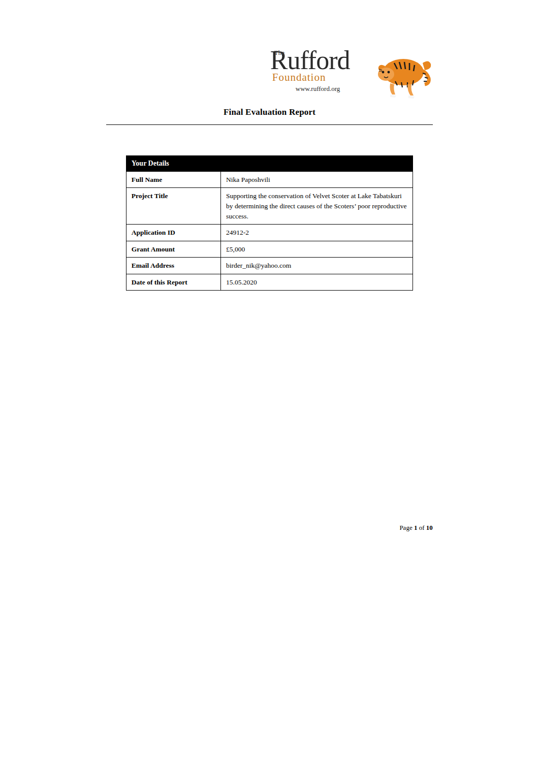The
Rufford
Foundation
www.rufford.org
Final Evaluation Report
| Your Details |
| --- |
| Full Name | Nika Paposhvili |
| Project Title | Supporting the conservation of Velvet Scoter at Lake Tabatskuri by determining the direct causes of the Scoters’ poor reproductive success. |
| Application ID | 24912-2 |
| Grant Amount | £5,000 |
| Email Address | birder_nik@yahoo.com |
| Date of this Report | 15.05.2020 |
Page 1 of 10